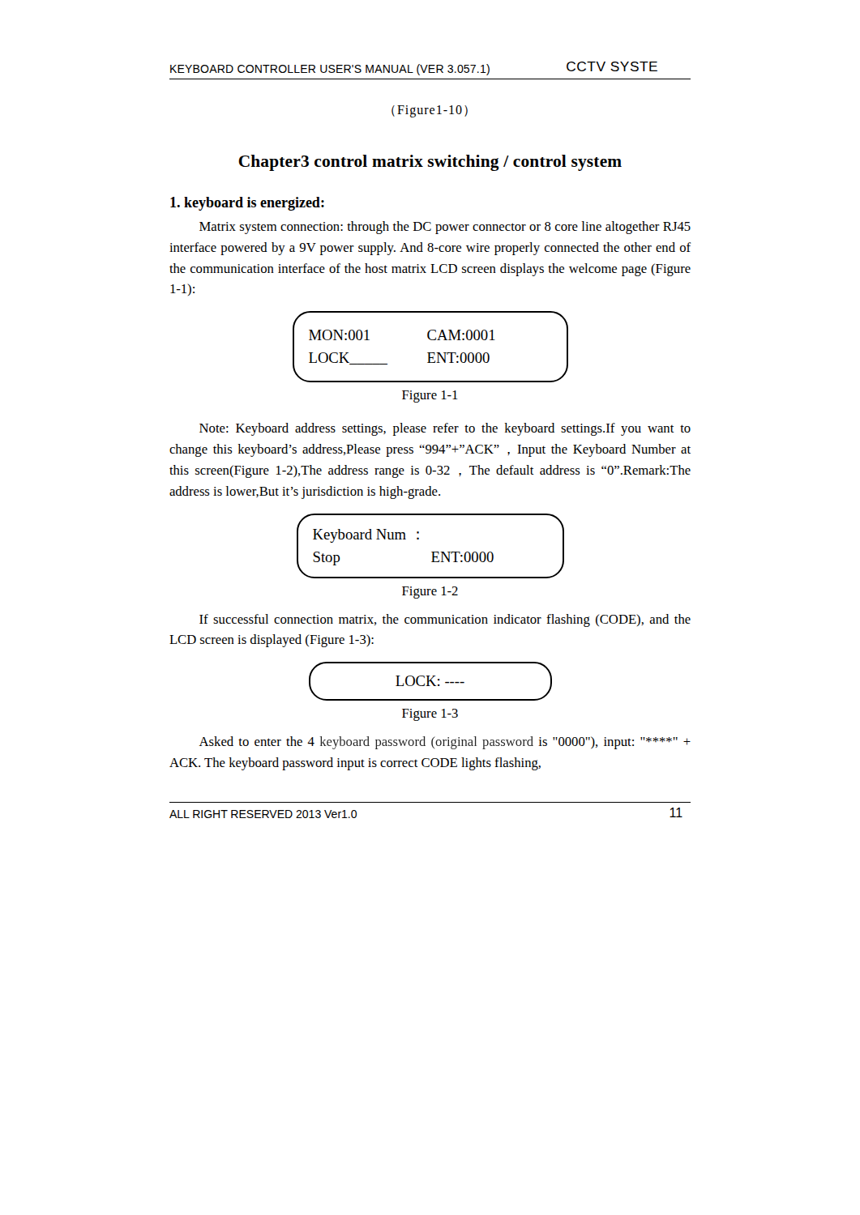KEYBOARD CONTROLLER USER'S MANUAL (VER 3.057.1)
CCTV SYSTE
（Figure1-10）
Chapter3 control matrix switching / control system
1. keyboard is energized:
Matrix system connection: through the DC power connector or 8 core line altogether RJ45 interface powered by a 9V power supply. And 8-core wire properly connected the other end of the communication interface of the host matrix LCD screen displays the welcome page (Figure 1-1):
MON:001 CAM:0001
LOCK_____ENT:0000
Figure 1-1
Note: Keyboard address settings, please refer to the keyboard settings.If you want to change this keyboard’s address,Please press “994”+”ACK”，Input the Keyboard Number at this screen(Figure 1-2),The address range is 0-32，The default address is “0”.Remark:The address is lower,But it’s jurisdiction is high-grade.
Keyboard Num ：
Stop ENT:0000
Figure 1-2
If successful connection matrix, the communication indicator flashing (CODE), and the LCD screen is displayed (Figure 1-3):
LOCK: ----
Figure 1-3
Asked to enter the 4 keyboard password (original password is "0000"), input: "****" + ACK. The keyboard password input is correct CODE lights flashing,
ALL RIGHT RESERVED 2013 Ver1.0
11